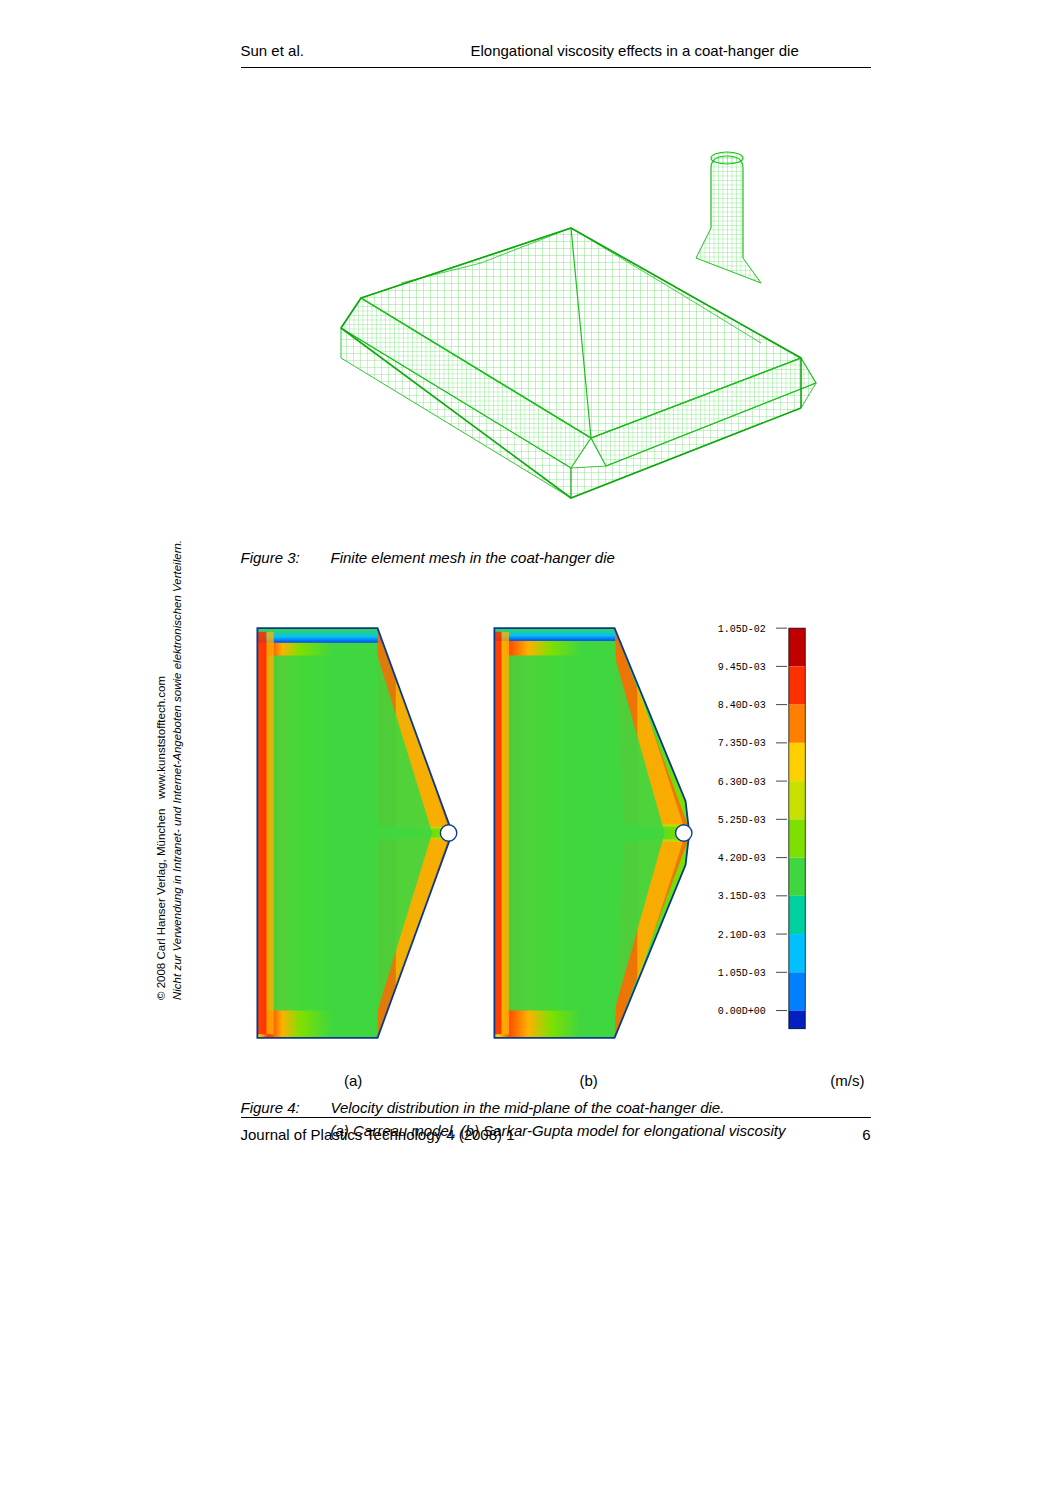Sun et al.
Elongational viscosity effects in a coat-hanger die
Nicht zur Verwendung in Intranet- und Internet-Angeboten sowie elektronischen Verteilern.
© 2008 Carl Hanser Verlag, München www.kunststofftech.com
Figure 3: Finite element mesh in the coat-hanger die
1.05D-02 9.45D-03 8.40D-03 7.35D-03 6.30D-03 5.25D-03 4.20D-03 3.15D-03 2.10D-03 1.05D-03 0.00D+00
(a)
(b)
(m/s)
Figure 4: Velocity distribution in the mid-plane of the coat-hanger die. (a) Carreau model, (b) Sarkar-Gupta model for elongational viscosity
Journal of Plastics Technology 4 (2008) 1
6